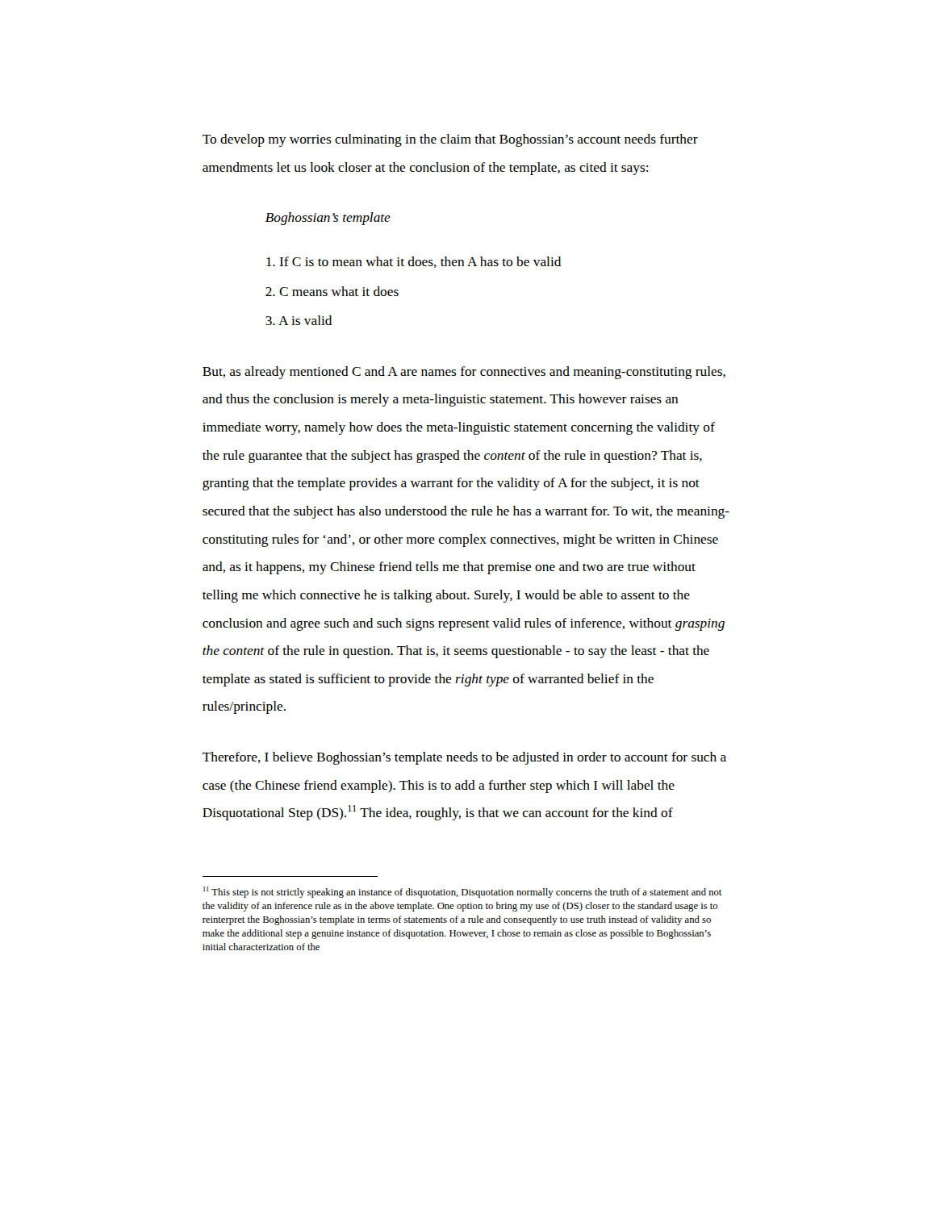To develop my worries culminating in the claim that Boghossian’s account needs further amendments let us look closer at the conclusion of the template, as cited it says:
Boghossian’s template
1. If C is to mean what it does, then A has to be valid
2. C means what it does
3. A is valid
But, as already mentioned C and A are names for connectives and meaning-constituting rules, and thus the conclusion is merely a meta-linguistic statement. This however raises an immediate worry, namely how does the meta-linguistic statement concerning the validity of the rule guarantee that the subject has grasped the content of the rule in question? That is, granting that the template provides a warrant for the validity of A for the subject, it is not secured that the subject has also understood the rule he has a warrant for. To wit, the meaning-constituting rules for ‘and’, or other more complex connectives, might be written in Chinese and, as it happens, my Chinese friend tells me that premise one and two are true without telling me which connective he is talking about. Surely, I would be able to assent to the conclusion and agree such and such signs represent valid rules of inference, without grasping the content of the rule in question. That is, it seems questionable - to say the least - that the template as stated is sufficient to provide the right type of warranted belief in the rules/principle.
Therefore, I believe Boghossian’s template needs to be adjusted in order to account for such a case (the Chinese friend example). This is to add a further step which I will label the Disquotational Step (DS).11 The idea, roughly, is that we can account for the kind of
11 This step is not strictly speaking an instance of disquotation, Disquotation normally concerns the truth of a statement and not the validity of an inference rule as in the above template. One option to bring my use of (DS) closer to the standard usage is to reinterpret the Boghossian’s template in terms of statements of a rule and consequently to use truth instead of validity and so make the additional step a genuine instance of disquotation. However, I chose to remain as close as possible to Boghossian’s initial characterization of the